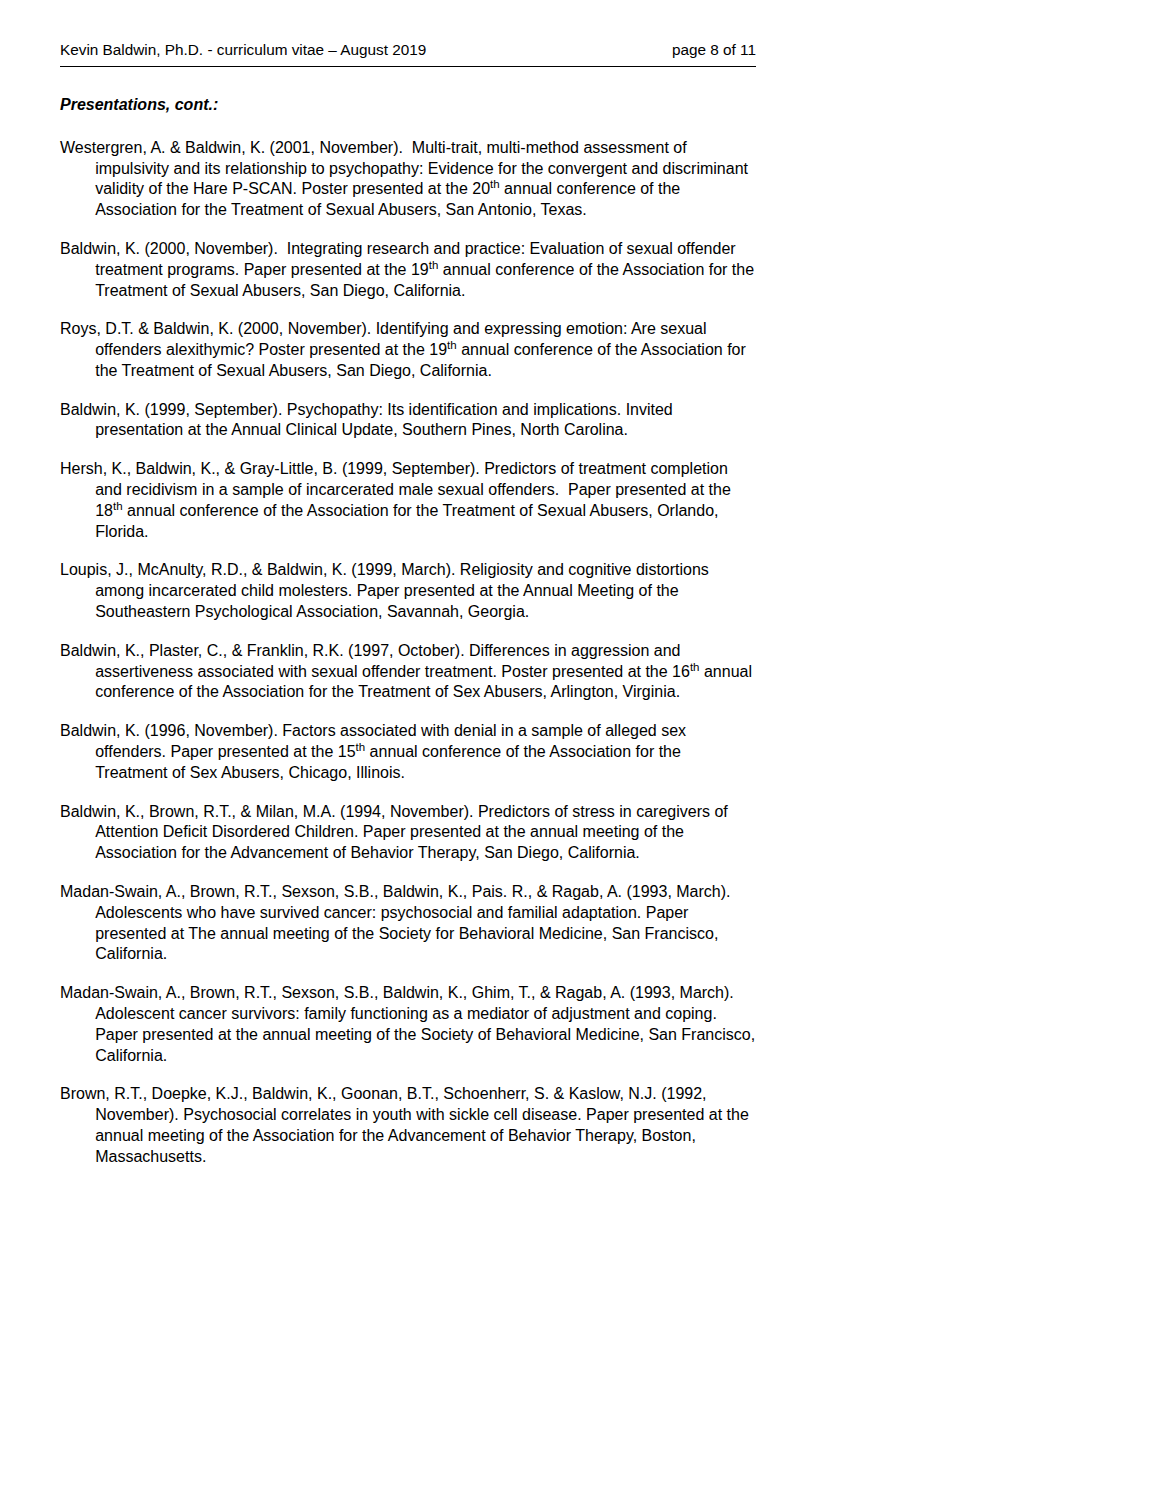Kevin Baldwin, Ph.D. - curriculum vitae – August 2019 page 8 of 11
Presentations, cont.:
Westergren, A. & Baldwin, K. (2001, November). Multi-trait, multi-method assessment of impulsivity and its relationship to psychopathy: Evidence for the convergent and discriminant validity of the Hare P-SCAN. Poster presented at the 20th annual conference of the Association for the Treatment of Sexual Abusers, San Antonio, Texas.
Baldwin, K. (2000, November). Integrating research and practice: Evaluation of sexual offender treatment programs. Paper presented at the 19th annual conference of the Association for the Treatment of Sexual Abusers, San Diego, California.
Roys, D.T. & Baldwin, K. (2000, November). Identifying and expressing emotion: Are sexual offenders alexithymic? Poster presented at the 19th annual conference of the Association for the Treatment of Sexual Abusers, San Diego, California.
Baldwin, K. (1999, September). Psychopathy: Its identification and implications. Invited presentation at the Annual Clinical Update, Southern Pines, North Carolina.
Hersh, K., Baldwin, K., & Gray-Little, B. (1999, September). Predictors of treatment completion and recidivism in a sample of incarcerated male sexual offenders. Paper presented at the 18th annual conference of the Association for the Treatment of Sexual Abusers, Orlando, Florida.
Loupis, J., McAnulty, R.D., & Baldwin, K. (1999, March). Religiosity and cognitive distortions among incarcerated child molesters. Paper presented at the Annual Meeting of the Southeastern Psychological Association, Savannah, Georgia.
Baldwin, K., Plaster, C., & Franklin, R.K. (1997, October). Differences in aggression and assertiveness associated with sexual offender treatment. Poster presented at the 16th annual conference of the Association for the Treatment of Sex Abusers, Arlington, Virginia.
Baldwin, K. (1996, November). Factors associated with denial in a sample of alleged sex offenders. Paper presented at the 15th annual conference of the Association for the Treatment of Sex Abusers, Chicago, Illinois.
Baldwin, K., Brown, R.T., & Milan, M.A. (1994, November). Predictors of stress in caregivers of Attention Deficit Disordered Children. Paper presented at the annual meeting of the Association for the Advancement of Behavior Therapy, San Diego, California.
Madan-Swain, A., Brown, R.T., Sexson, S.B., Baldwin, K., Pais. R., & Ragab, A. (1993, March). Adolescents who have survived cancer: psychosocial and familial adaptation. Paper presented at The annual meeting of the Society for Behavioral Medicine, San Francisco, California.
Madan-Swain, A., Brown, R.T., Sexson, S.B., Baldwin, K., Ghim, T., & Ragab, A. (1993, March). Adolescent cancer survivors: family functioning as a mediator of adjustment and coping. Paper presented at the annual meeting of the Society of Behavioral Medicine, San Francisco, California.
Brown, R.T., Doepke, K.J., Baldwin, K., Goonan, B.T., Schoenherr, S. & Kaslow, N.J. (1992, November). Psychosocial correlates in youth with sickle cell disease. Paper presented at the annual meeting of the Association for the Advancement of Behavior Therapy, Boston, Massachusetts.